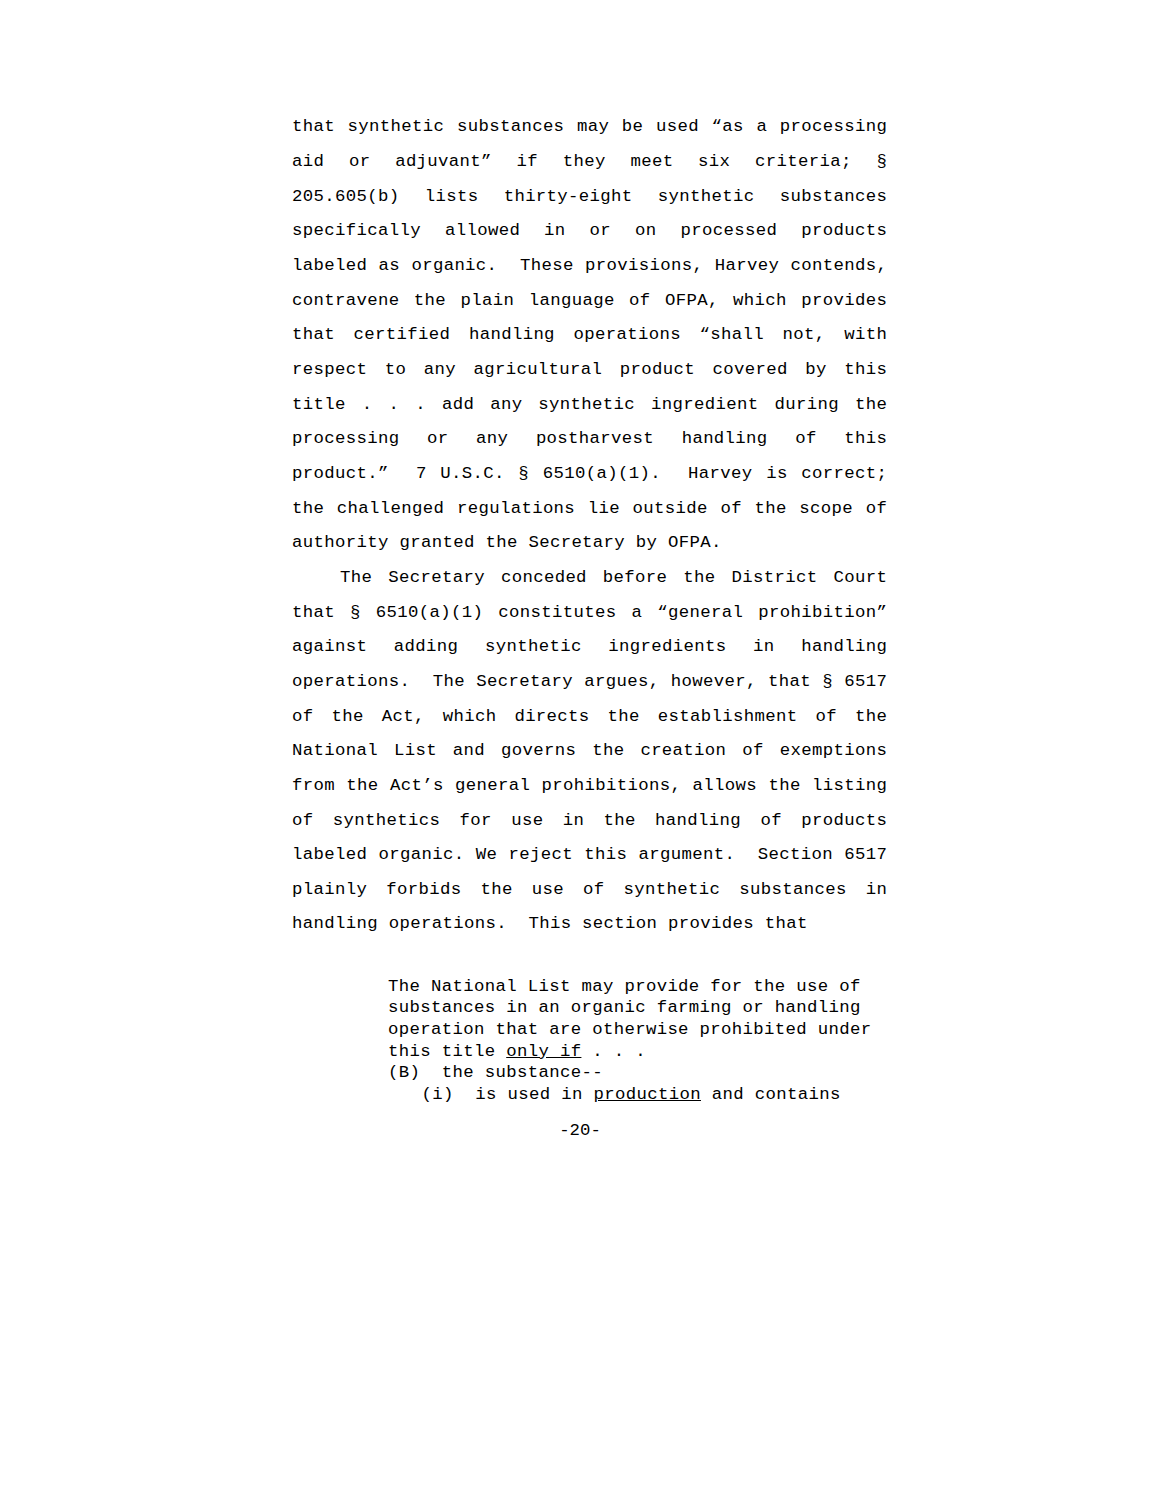that synthetic substances may be used “as a processing aid or adjuvant” if they meet six criteria; § 205.605(b) lists thirty-eight synthetic substances specifically allowed in or on processed products labeled as organic. These provisions, Harvey contends, contravene the plain language of OFPA, which provides that certified handling operations “shall not, with respect to any agricultural product covered by this title . . . add any synthetic ingredient during the processing or any postharvest handling of this product.” 7 U.S.C. § 6510(a)(1). Harvey is correct; the challenged regulations lie outside of the scope of authority granted the Secretary by OFPA.
The Secretary conceded before the District Court that § 6510(a)(1) constitutes a “general prohibition” against adding synthetic ingredients in handling operations. The Secretary argues, however, that § 6517 of the Act, which directs the establishment of the National List and governs the creation of exemptions from the Act’s general prohibitions, allows the listing of synthetics for use in the handling of products labeled organic. We reject this argument. Section 6517 plainly forbids the use of synthetic substances in handling operations. This section provides that
The National List may provide for the use of
substances in an organic farming or handling
operation that are otherwise prohibited under
this title only if . . .
(B) the substance--
(i) is used in production and contains
-20-